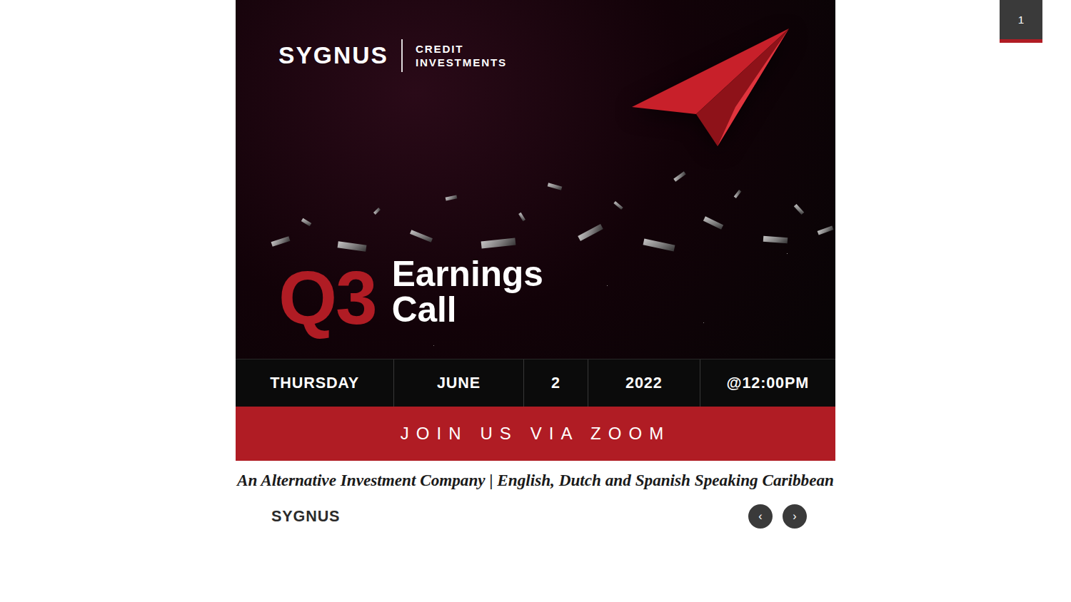1
SYGNUS Credit
Investments
Q3 Earnings
Call
Thursday
June
2
2022
@12:00PM
JOIN US VIA ZOOM
An Alternative Investment Company | English, Dutch and Spanish Speaking Caribbean
SYGNUS
‹ ›